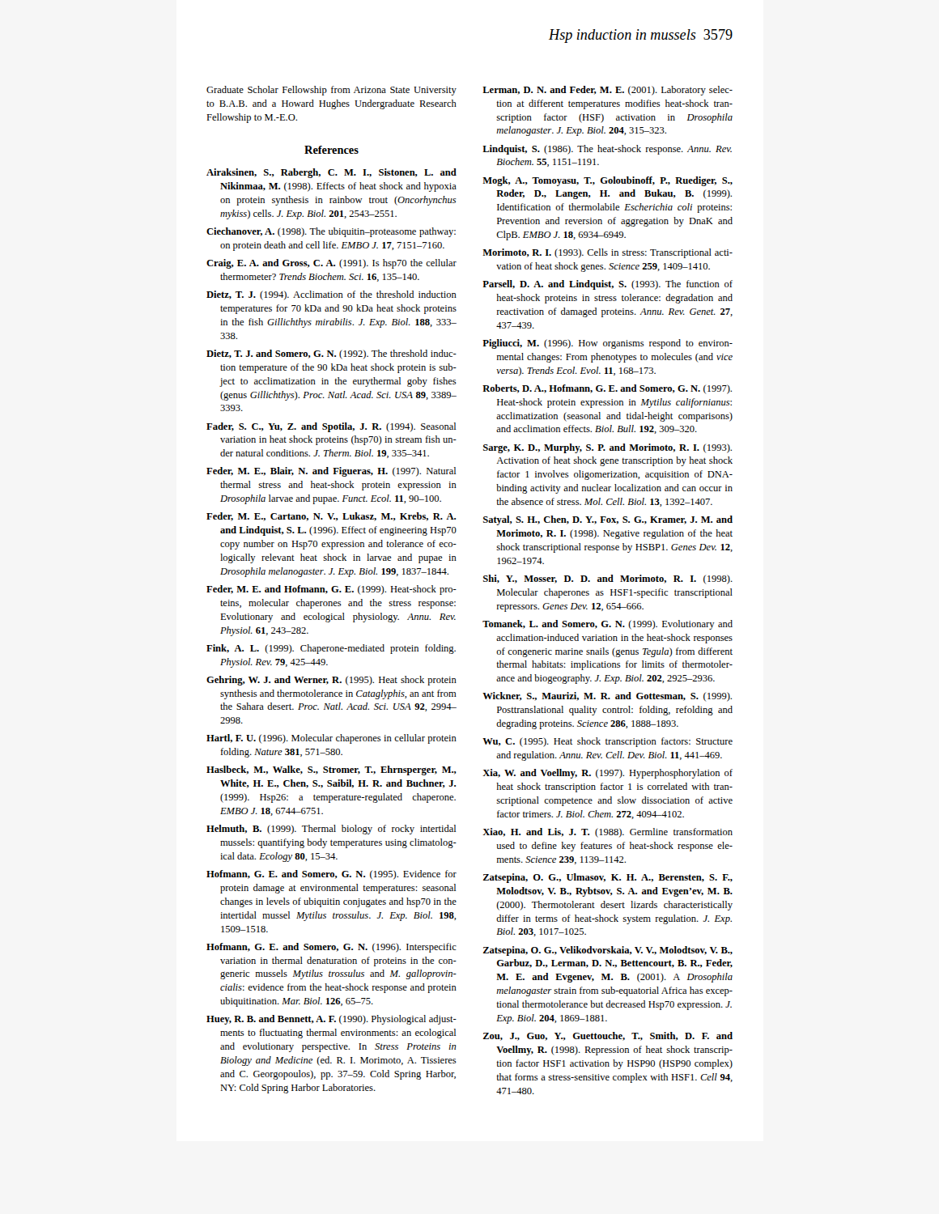Hsp induction in mussels 3579
Graduate Scholar Fellowship from Arizona State University to B.A.B. and a Howard Hughes Undergraduate Research Fellowship to M.-E.O.
References
Airaksinen, S., Rabergh, C. M. I., Sistonen, L. and Nikinmaa, M. (1998). Effects of heat shock and hypoxia on protein synthesis in rainbow trout (Oncorhynchus mykiss) cells. J. Exp. Biol. 201, 2543–2551.
Ciechanover, A. (1998). The ubiquitin–proteasome pathway: on protein death and cell life. EMBO J. 17, 7151–7160.
Craig, E. A. and Gross, C. A. (1991). Is hsp70 the cellular thermometer? Trends Biochem. Sci. 16, 135–140.
Dietz, T. J. (1994). Acclimation of the threshold induction temperatures for 70 kDa and 90 kDa heat shock proteins in the fish Gillichthys mirabilis. J. Exp. Biol. 188, 333–338.
Dietz, T. J. and Somero, G. N. (1992). The threshold induction temperature of the 90 kDa heat shock protein is subject to acclimatization in the eurythermal goby fishes (genus Gillichthys). Proc. Natl. Acad. Sci. USA 89, 3389–3393.
Fader, S. C., Yu, Z. and Spotila, J. R. (1994). Seasonal variation in heat shock proteins (hsp70) in stream fish under natural conditions. J. Therm. Biol. 19, 335–341.
Feder, M. E., Blair, N. and Figueras, H. (1997). Natural thermal stress and heat-shock protein expression in Drosophila larvae and pupae. Funct. Ecol. 11, 90–100.
Feder, M. E., Cartano, N. V., Lukasz, M., Krebs, R. A. and Lindquist, S. L. (1996). Effect of engineering Hsp70 copy number on Hsp70 expression and tolerance of ecologically relevant heat shock in larvae and pupae in Drosophila melanogaster. J. Exp. Biol. 199, 1837–1844.
Feder, M. E. and Hofmann, G. E. (1999). Heat-shock proteins, molecular chaperones and the stress response: Evolutionary and ecological physiology. Annu. Rev. Physiol. 61, 243–282.
Fink, A. L. (1999). Chaperone-mediated protein folding. Physiol. Rev. 79, 425–449.
Gehring, W. J. and Werner, R. (1995). Heat shock protein synthesis and thermotolerance in Cataglyphis, an ant from the Sahara desert. Proc. Natl. Acad. Sci. USA 92, 2994–2998.
Hartl, F. U. (1996). Molecular chaperones in cellular protein folding. Nature 381, 571–580.
Haslbeck, M., Walke, S., Stromer, T., Ehrnsperger, M., White, H. E., Chen, S., Saibil, H. R. and Buchner, J. (1999). Hsp26: a temperature-regulated chaperone. EMBO J. 18, 6744–6751.
Helmuth, B. (1999). Thermal biology of rocky intertidal mussels: quantifying body temperatures using climatological data. Ecology 80, 15–34.
Hofmann, G. E. and Somero, G. N. (1995). Evidence for protein damage at environmental temperatures: seasonal changes in levels of ubiquitin conjugates and hsp70 in the intertidal mussel Mytilus trossulus. J. Exp. Biol. 198, 1509–1518.
Hofmann, G. E. and Somero, G. N. (1996). Interspecific variation in thermal denaturation of proteins in the congeneric mussels Mytilus trossulus and M. galloprovincialis: evidence from the heat-shock response and protein ubiquitination. Mar. Biol. 126, 65–75.
Huey, R. B. and Bennett, A. F. (1990). Physiological adjustments to fluctuating thermal environments: an ecological and evolutionary perspective. In Stress Proteins in Biology and Medicine (ed. R. I. Morimoto, A. Tissieres and C. Georgopoulos), pp. 37–59. Cold Spring Harbor, NY: Cold Spring Harbor Laboratories.
Lerman, D. N. and Feder, M. E. (2001). Laboratory selection at different temperatures modifies heat-shock transcription factor (HSF) activation in Drosophila melanogaster. J. Exp. Biol. 204, 315–323.
Lindquist, S. (1986). The heat-shock response. Annu. Rev. Biochem. 55, 1151–1191.
Mogk, A., Tomoyasu, T., Goloubinoff, P., Ruediger, S., Roder, D., Langen, H. and Bukau, B. (1999). Identification of thermolabile Escherichia coli proteins: Prevention and reversion of aggregation by DnaK and ClpB. EMBO J. 18, 6934–6949.
Morimoto, R. I. (1993). Cells in stress: Transcriptional activation of heat shock genes. Science 259, 1409–1410.
Parsell, D. A. and Lindquist, S. (1993). The function of heat-shock proteins in stress tolerance: degradation and reactivation of damaged proteins. Annu. Rev. Genet. 27, 437–439.
Pigliucci, M. (1996). How organisms respond to environmental changes: From phenotypes to molecules (and vice versa). Trends Ecol. Evol. 11, 168–173.
Roberts, D. A., Hofmann, G. E. and Somero, G. N. (1997). Heat-shock protein expression in Mytilus californianus: acclimatization (seasonal and tidal-height comparisons) and acclimation effects. Biol. Bull. 192, 309–320.
Sarge, K. D., Murphy, S. P. and Morimoto, R. I. (1993). Activation of heat shock gene transcription by heat shock factor 1 involves oligomerization, acquisition of DNA-binding activity and nuclear localization and can occur in the absence of stress. Mol. Cell. Biol. 13, 1392–1407.
Satyal, S. H., Chen, D. Y., Fox, S. G., Kramer, J. M. and Morimoto, R. I. (1998). Negative regulation of the heat shock transcriptional response by HSBP1. Genes Dev. 12, 1962–1974.
Shi, Y., Mosser, D. D. and Morimoto, R. I. (1998). Molecular chaperones as HSF1-specific transcriptional repressors. Genes Dev. 12, 654–666.
Tomanek, L. and Somero, G. N. (1999). Evolutionary and acclimation-induced variation in the heat-shock responses of congeneric marine snails (genus Tegula) from different thermal habitats: implications for limits of thermotolerance and biogeography. J. Exp. Biol. 202, 2925–2936.
Wickner, S., Maurizi, M. R. and Gottesman, S. (1999). Posttranslational quality control: folding, refolding and degrading proteins. Science 286, 1888–1893.
Wu, C. (1995). Heat shock transcription factors: Structure and regulation. Annu. Rev. Cell. Dev. Biol. 11, 441–469.
Xia, W. and Voellmy, R. (1997). Hyperphosphorylation of heat shock transcription factor 1 is correlated with transcriptional competence and slow dissociation of active factor trimers. J. Biol. Chem. 272, 4094–4102.
Xiao, H. and Lis, J. T. (1988). Germline transformation used to define key features of heat-shock response elements. Science 239, 1139–1142.
Zatsepina, O. G., Ulmasov, K. H. A., Berensten, S. F., Molodtsov, V. B., Rybtsov, S. A. and Evgen’ev, M. B. (2000). Thermotolerant desert lizards characteristically differ in terms of heat-shock system regulation. J. Exp. Biol. 203, 1017–1025.
Zatsepina, O. G., Velikodvorskaia, V. V., Molodtsov, V. B., Garbuz, D., Lerman, D. N., Bettencourt, B. R., Feder, M. E. and Evgenev, M. B. (2001). A Drosophila melanogaster strain from sub-equatorial Africa has exceptional thermotolerance but decreased Hsp70 expression. J. Exp. Biol. 204, 1869–1881.
Zou, J., Guo, Y., Guettouche, T., Smith, D. F. and Voellmy, R. (1998). Repression of heat shock transcription factor HSF1 activation by HSP90 (HSP90 complex) that forms a stress-sensitive complex with HSF1. Cell 94, 471–480.